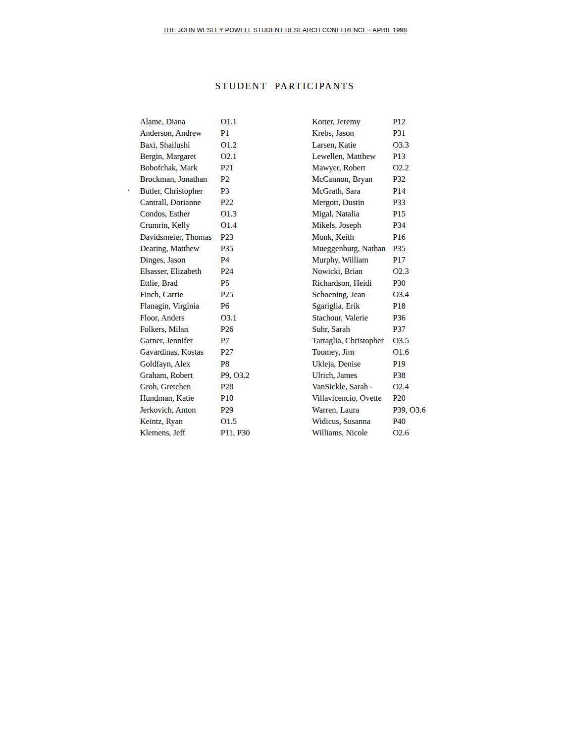THE JOHN WESLEY POWELL STUDENT RESEARCH CONFERENCE ◦ APRIL 1998
STUDENT PARTICIPANTS
| Alame, Diana | O1.1 | | Kotter, Jeremy | P12 |
| Anderson, Andrew | P1 | | Krebs, Jason | P31 |
| Baxi, Shailushi | O1.2 | | Larsen, Katie | O3.3 |
| Bergin, Margaret | O2.1 | | Lewellen, Matthew | P13 |
| Bobofchak, Mark | P21 | | Mawyer, Robert | O2.2 |
| Brockman, Jonathan | P2 | | McCannon, Bryan | P32 |
| Butler, Christopher | P3 | | McGrath, Sara | P14 |
| Cantrall, Dorianne | P22 | | Mergott, Dustin | P33 |
| Condos, Esther | O1.3 | | Migal, Natalia | P15 |
| Crumrin, Kelly | O1.4 | | Mikels, Joseph | P34 |
| Davidsmeier, Thomas | P23 | | Monk, Keith | P16 |
| Dearing, Matthew | P35 | | Mueggenburg, Nathan | P35 |
| Dinges, Jason | P4 | | Murphy, William | P17 |
| Elsasser, Elizabeth | P24 | | Nowicki, Brian | O2.3 |
| Ettlie, Brad | P5 | | Richardson, Heidi | P30 |
| Finch, Carrie | P25 | | Schoening, Jean | O3.4 |
| Flanagin, Virginia | P6 | | Sgariglia, Erik | P18 |
| Floor, Anders | O3.1 | | Stachour, Valerie | P36 |
| Folkers, Milan | P26 | | Suhr, Sarah | P37 |
| Garner, Jennifer | P7 | | Tartaglia, Christopher | O3.5 |
| Gavardinas, Kostas | P27 | | Toomey, Jim | O1.6 |
| Goldfayn, Alex | P8 | | Ukleja, Denise | P19 |
| Graham, Robert | P9, O3.2 | | Ulrich, James | P38 |
| Groh, Gretchen | P28 | | VanSickle, Sarah · | O2.4 |
| Hundman, Katie | P10 | | Villavicencio, Ovette | P20 |
| Jerkovich, Anton | P29 | | Warren, Laura | P39, O3.6 |
| Keintz, Ryan | O1.5 | | Widicus, Susanna | P40 |
| Klemens, Jeff | P11, P30 | | Williams, Nicole | O2.6 |